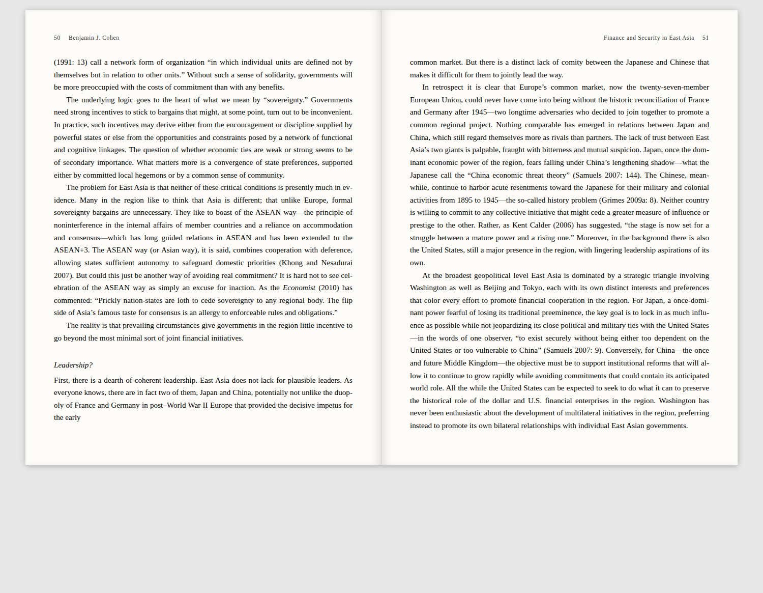50 Benjamin J. Cohen
(1991: 13) call a network form of organization “in which individual units are defined not by themselves but in relation to other units.” Without such a sense of solidarity, governments will be more preoccupied with the costs of commitment than with any benefits.
The underlying logic goes to the heart of what we mean by “sovereignty.” Governments need strong incentives to stick to bargains that might, at some point, turn out to be inconvenient. In practice, such incentives may derive either from the encouragement or discipline supplied by powerful states or else from the opportunities and constraints posed by a network of functional and cognitive linkages. The question of whether economic ties are weak or strong seems to be of secondary importance. What matters more is a convergence of state preferences, supported either by committed local hegemons or by a common sense of community.
The problem for East Asia is that neither of these critical conditions is presently much in evidence. Many in the region like to think that Asia is different; that unlike Europe, formal sovereignty bargains are unnecessary. They like to boast of the ASEAN way—the principle of noninterference in the internal affairs of member countries and a reliance on accommodation and consensus—which has long guided relations in ASEAN and has been extended to the ASEAN+3. The ASEAN way (or Asian way), it is said, combines cooperation with deference, allowing states sufficient autonomy to safeguard domestic priorities (Khong and Nesadurai 2007). But could this just be another way of avoiding real commitment? It is hard not to see celebration of the ASEAN way as simply an excuse for inaction. As the Economist (2010) has commented: “Prickly nation-states are loth to cede sovereignty to any regional body. The flip side of Asia’s famous taste for consensus is an allergy to enforceable rules and obligations.”
The reality is that prevailing circumstances give governments in the region little incentive to go beyond the most minimal sort of joint financial initiatives.
Leadership?
First, there is a dearth of coherent leadership. East Asia does not lack for plausible leaders. As everyone knows, there are in fact two of them, Japan and China, potentially not unlike the duopoly of France and Germany in post–World War II Europe that provided the decisive impetus for the early
Finance and Security in East Asia 51
common market. But there is a distinct lack of comity between the Japanese and Chinese that makes it difficult for them to jointly lead the way.
In retrospect it is clear that Europe’s common market, now the twenty-seven-member European Union, could never have come into being without the historic reconciliation of France and Germany after 1945—two longtime adversaries who decided to join together to promote a common regional project. Nothing comparable has emerged in relations between Japan and China, which still regard themselves more as rivals than partners. The lack of trust between East Asia’s two giants is palpable, fraught with bitterness and mutual suspicion. Japan, once the dominant economic power of the region, fears falling under China’s lengthening shadow—what the Japanese call the “China economic threat theory” (Samuels 2007: 144). The Chinese, meanwhile, continue to harbor acute resentments toward the Japanese for their military and colonial activities from 1895 to 1945—the so-called history problem (Grimes 2009a: 8). Neither country is willing to commit to any collective initiative that might cede a greater measure of influence or prestige to the other. Rather, as Kent Calder (2006) has suggested, “the stage is now set for a struggle between a mature power and a rising one.” Moreover, in the background there is also the United States, still a major presence in the region, with lingering leadership aspirations of its own.
At the broadest geopolitical level East Asia is dominated by a strategic triangle involving Washington as well as Beijing and Tokyo, each with its own distinct interests and preferences that color every effort to promote financial cooperation in the region. For Japan, a once-dominant power fearful of losing its traditional preeminence, the key goal is to lock in as much influence as possible while not jeopardizing its close political and military ties with the United States—in the words of one observer, “to exist securely without being either too dependent on the United States or too vulnerable to China” (Samuels 2007: 9). Conversely, for China—the once and future Middle Kingdom—the objective must be to support institutional reforms that will allow it to continue to grow rapidly while avoiding commitments that could contain its anticipated world role. All the while the United States can be expected to seek to do what it can to preserve the historical role of the dollar and U.S. financial enterprises in the region. Washington has never been enthusiastic about the development of multilateral initiatives in the region, preferring instead to promote its own bilateral relationships with individual East Asian governments.